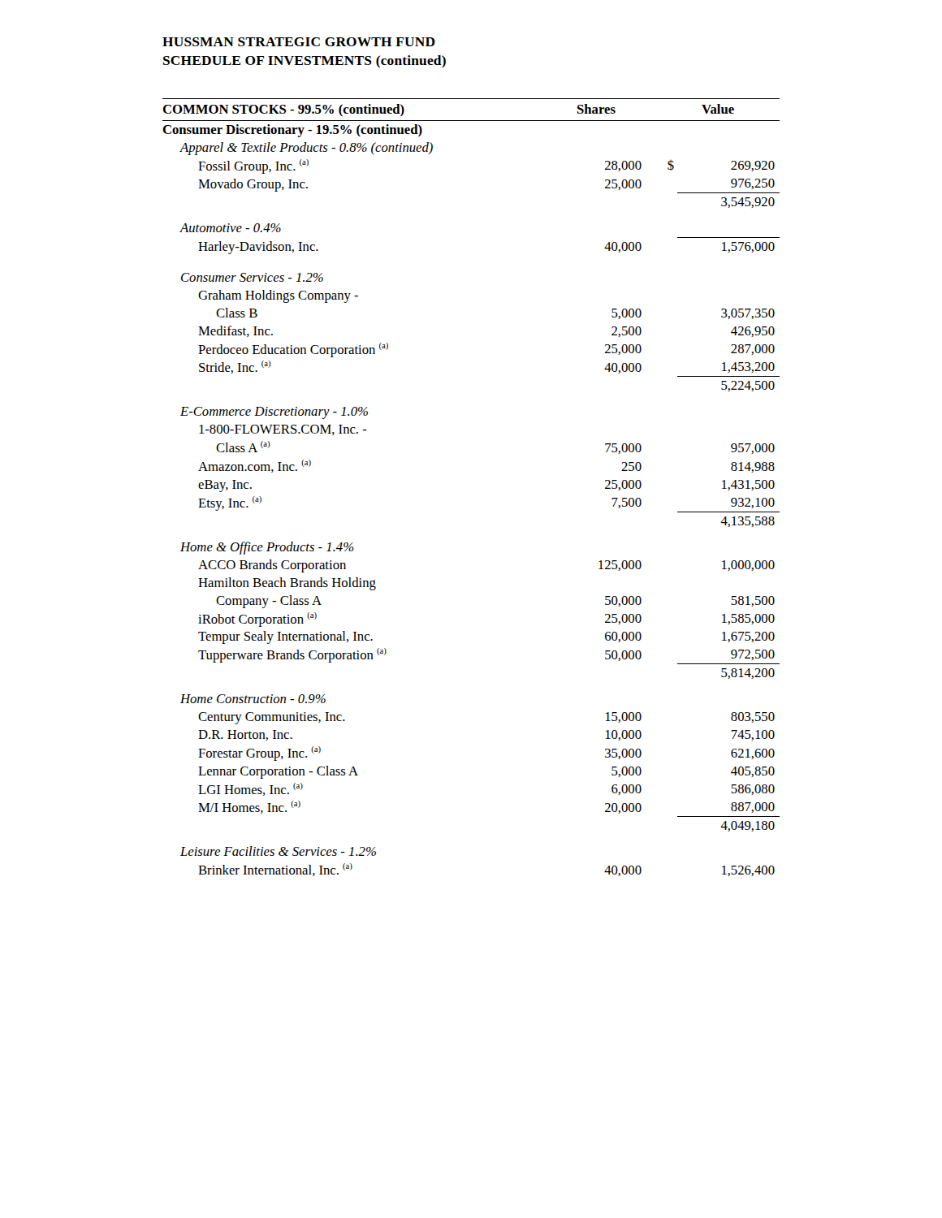HUSSMAN STRATEGIC GROWTH FUND
SCHEDULE OF INVESTMENTS (continued)
| COMMON STOCKS - 99.5% (continued) | Shares | Value |
| --- | --- | --- |
| Consumer Discretionary - 19.5% (continued) | | | |
| Apparel & Textile Products - 0.8% (continued) | | | |
| Fossil Group, Inc. (a) | 28,000 | $ | 269,920 |
| Movado Group, Inc. | 25,000 | | 976,250 |
| | | | 3,545,920 |
| Automotive - 0.4% | | | |
| Harley-Davidson, Inc. | 40,000 | | 1,576,000 |
| Consumer Services - 1.2% | | | |
| Graham Holdings Company - | | | |
| Class B | 5,000 | | 3,057,350 |
| Medifast, Inc. | 2,500 | | 426,950 |
| Perdoceo Education Corporation (a) | 25,000 | | 287,000 |
| Stride, Inc. (a) | 40,000 | | 1,453,200 |
| | | | 5,224,500 |
| E-Commerce Discretionary - 1.0% | | | |
| 1-800-FLOWERS.COM, Inc. - | | | |
| Class A (a) | 75,000 | | 957,000 |
| Amazon.com, Inc. (a) | 250 | | 814,988 |
| eBay, Inc. | 25,000 | | 1,431,500 |
| Etsy, Inc. (a) | 7,500 | | 932,100 |
| | | | 4,135,588 |
| Home & Office Products - 1.4% | | | |
| ACCO Brands Corporation | 125,000 | | 1,000,000 |
| Hamilton Beach Brands Holding | | | |
| Company - Class A | 50,000 | | 581,500 |
| iRobot Corporation (a) | 25,000 | | 1,585,000 |
| Tempur Sealy International, Inc. | 60,000 | | 1,675,200 |
| Tupperware Brands Corporation (a) | 50,000 | | 972,500 |
| | | | 5,814,200 |
| Home Construction - 0.9% | | | |
| Century Communities, Inc. | 15,000 | | 803,550 |
| D.R. Horton, Inc. | 10,000 | | 745,100 |
| Forestar Group, Inc. (a) | 35,000 | | 621,600 |
| Lennar Corporation - Class A | 5,000 | | 405,850 |
| LGI Homes, Inc. (a) | 6,000 | | 586,080 |
| M/I Homes, Inc. (a) | 20,000 | | 887,000 |
| | | | 4,049,180 |
| Leisure Facilities & Services - 1.2% | | | |
| Brinker International, Inc. (a) | 40,000 | | 1,526,400 |